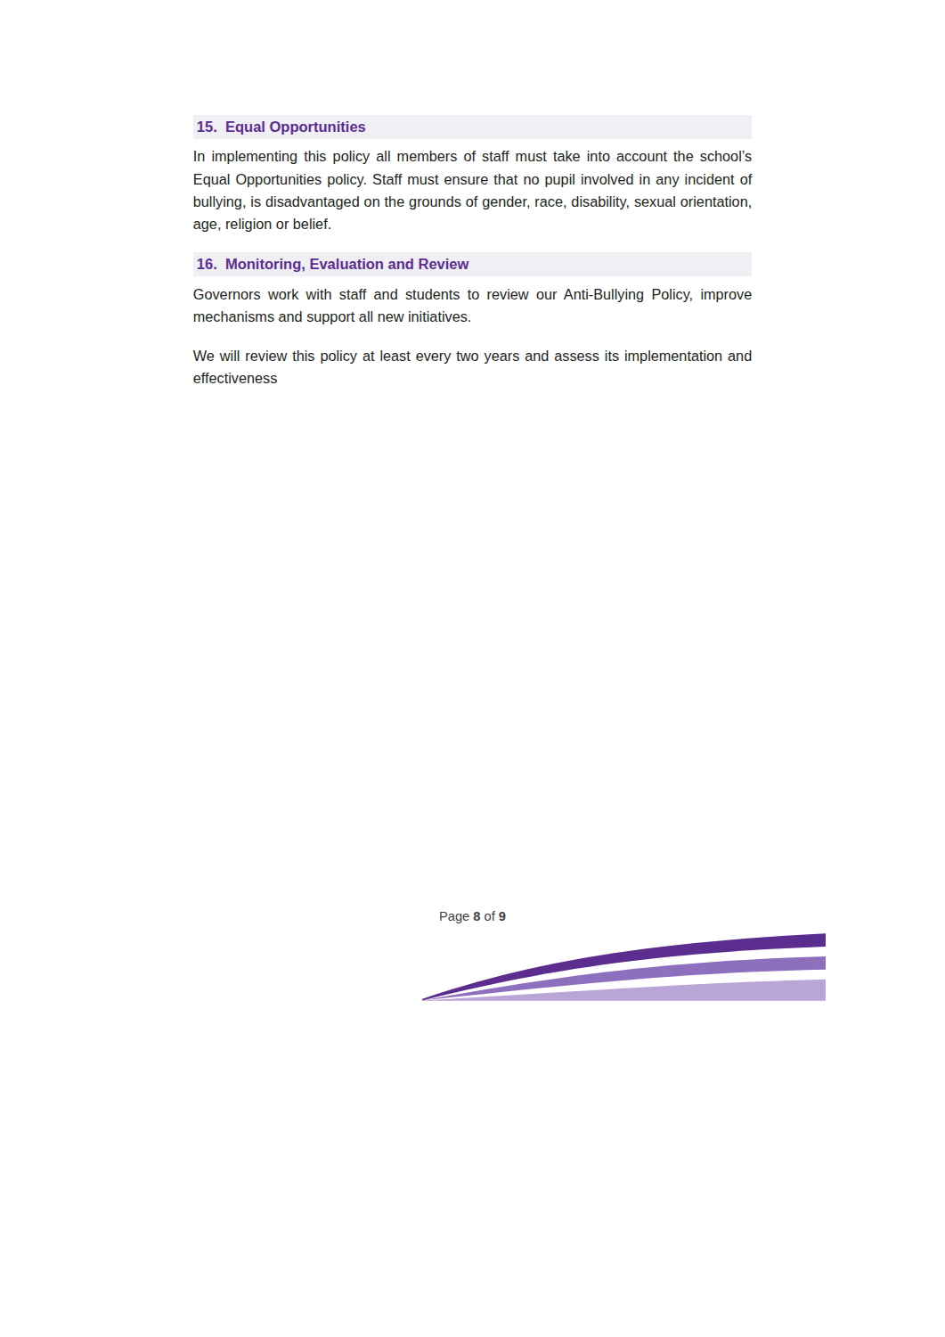15. Equal Opportunities
In implementing this policy all members of staff must take into account the school’s Equal Opportunities policy. Staff must ensure that no pupil involved in any incident of bullying, is disadvantaged on the grounds of gender, race, disability, sexual orientation, age, religion or belief.
16. Monitoring, Evaluation and Review
Governors work with staff and students to review our Anti-Bullying Policy, improve mechanisms and support all new initiatives.
We will review this policy at least every two years and assess its implementation and effectiveness
Page 8 of 9